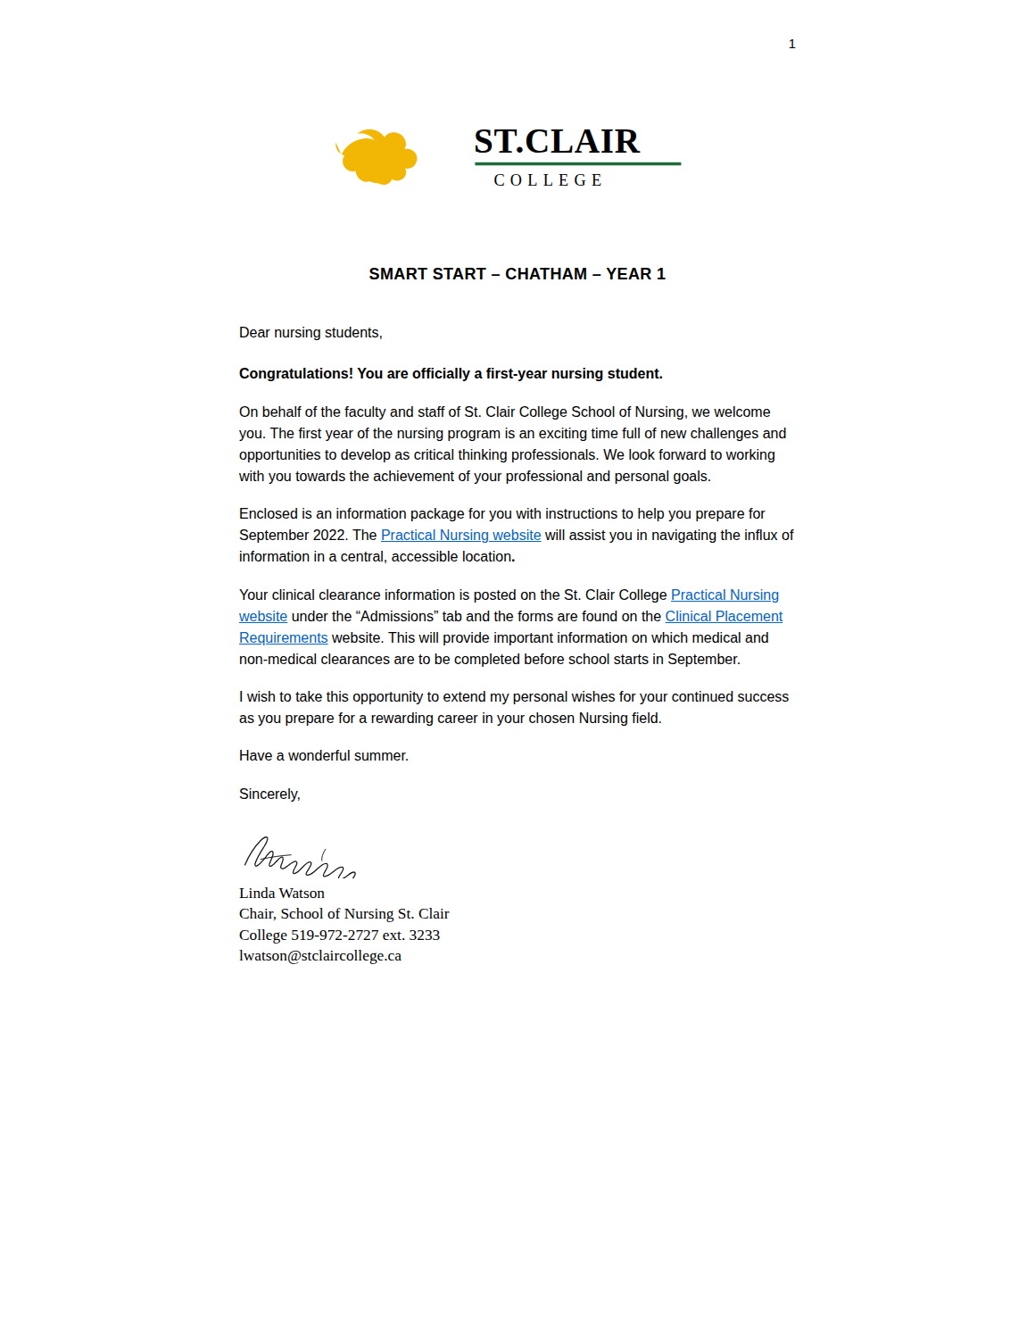1
ST.CLAIR COLLEGE
SMART START – CHATHAM – YEAR 1
Dear nursing students,
Congratulations! You are officially a first-year nursing student.
On behalf of the faculty and staff of St. Clair College School of Nursing, we welcome you. The first year of the nursing program is an exciting time full of new challenges and opportunities to develop as critical thinking professionals. We look forward to working with you towards the achievement of your professional and personal goals.
Enclosed is an information package for you with instructions to help you prepare for September 2022. The Practical Nursing website will assist you in navigating the influx of information in a central, accessible location.
Your clinical clearance information is posted on the St. Clair College Practical Nursing website under the “Admissions” tab and the forms are found on the Clinical Placement Requirements website. This will provide important information on which medical and non-medical clearances are to be completed before school starts in September.
I wish to take this opportunity to extend my personal wishes for your continued success as you prepare for a rewarding career in your chosen Nursing field.
Have a wonderful summer.
Sincerely,
Linda Watson Chair, School of Nursing St. Clair College 519-972-2727 ext. 3233 lwatson@stclaircollege.ca